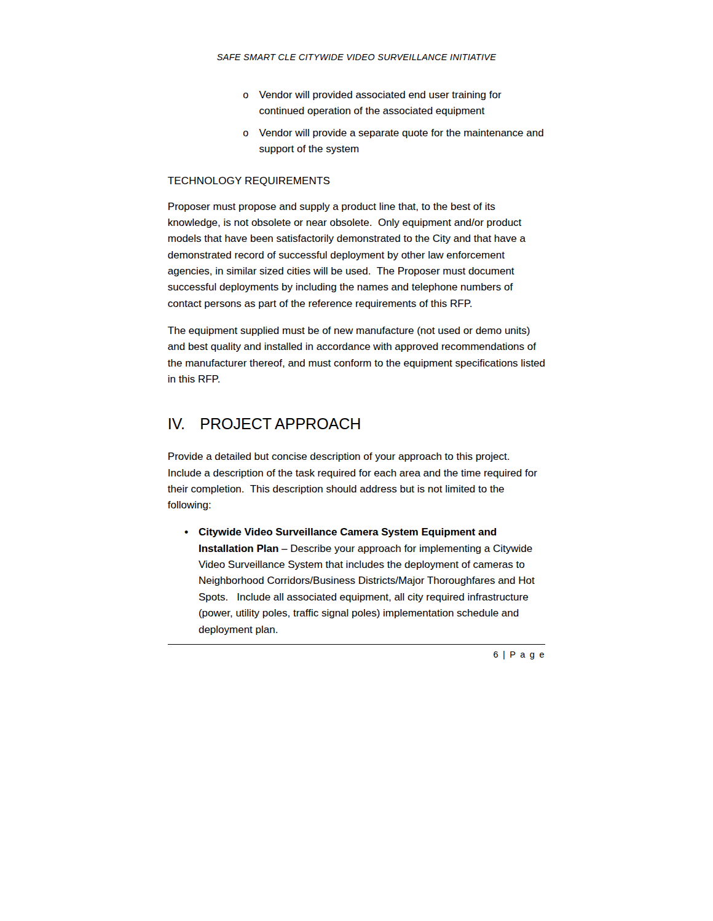SAFE SMART CLE CITYWIDE VIDEO SURVEILLANCE INITIATIVE
Vendor will provided associated end user training for continued operation of the associated equipment
Vendor will provide a separate quote for the maintenance and support of the system
TECHNOLOGY REQUIREMENTS
Proposer must propose and supply a product line that, to the best of its knowledge, is not obsolete or near obsolete. Only equipment and/or product models that have been satisfactorily demonstrated to the City and that have a demonstrated record of successful deployment by other law enforcement agencies, in similar sized cities will be used. The Proposer must document successful deployments by including the names and telephone numbers of contact persons as part of the reference requirements of this RFP.
The equipment supplied must be of new manufacture (not used or demo units) and best quality and installed in accordance with approved recommendations of the manufacturer thereof, and must conform to the equipment specifications listed in this RFP.
IV. PROJECT APPROACH
Provide a detailed but concise description of your approach to this project. Include a description of the task required for each area and the time required for their completion. This description should address but is not limited to the following:
Citywide Video Surveillance Camera System Equipment and Installation Plan – Describe your approach for implementing a Citywide Video Surveillance System that includes the deployment of cameras to Neighborhood Corridors/Business Districts/Major Thoroughfares and Hot Spots. Include all associated equipment, all city required infrastructure (power, utility poles, traffic signal poles) implementation schedule and deployment plan.
6 | P a g e